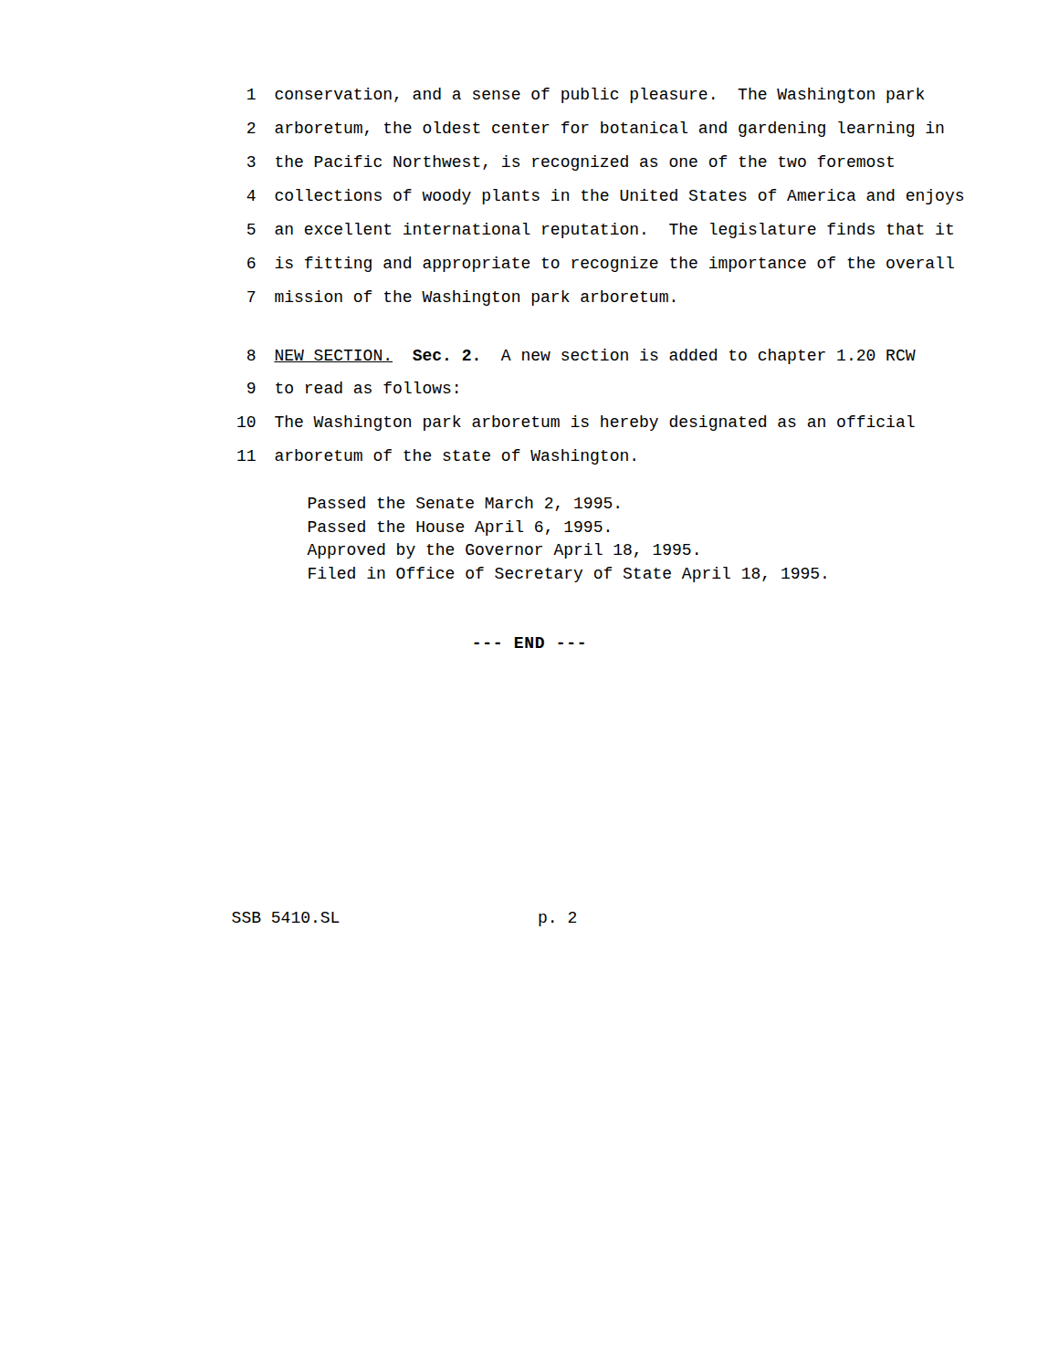1 conservation, and a sense of public pleasure. The Washington park
2 arboretum, the oldest center for botanical and gardening learning in
3 the Pacific Northwest, is recognized as one of the two foremost
4 collections of woody plants in the United States of America and enjoys
5 an excellent international reputation. The legislature finds that it
6 is fitting and appropriate to recognize the importance of the overall
7 mission of the Washington park arboretum.
8 NEW SECTION. Sec. 2. A new section is added to chapter 1.20 RCW
9 to read as follows:
10 The Washington park arboretum is hereby designated as an official
11 arboretum of the state of Washington.
Passed the Senate March 2, 1995. Passed the House April 6, 1995. Approved by the Governor April 18, 1995. Filed in Office of Secretary of State April 18, 1995.
--- END ---
SSB 5410.SL p. 2